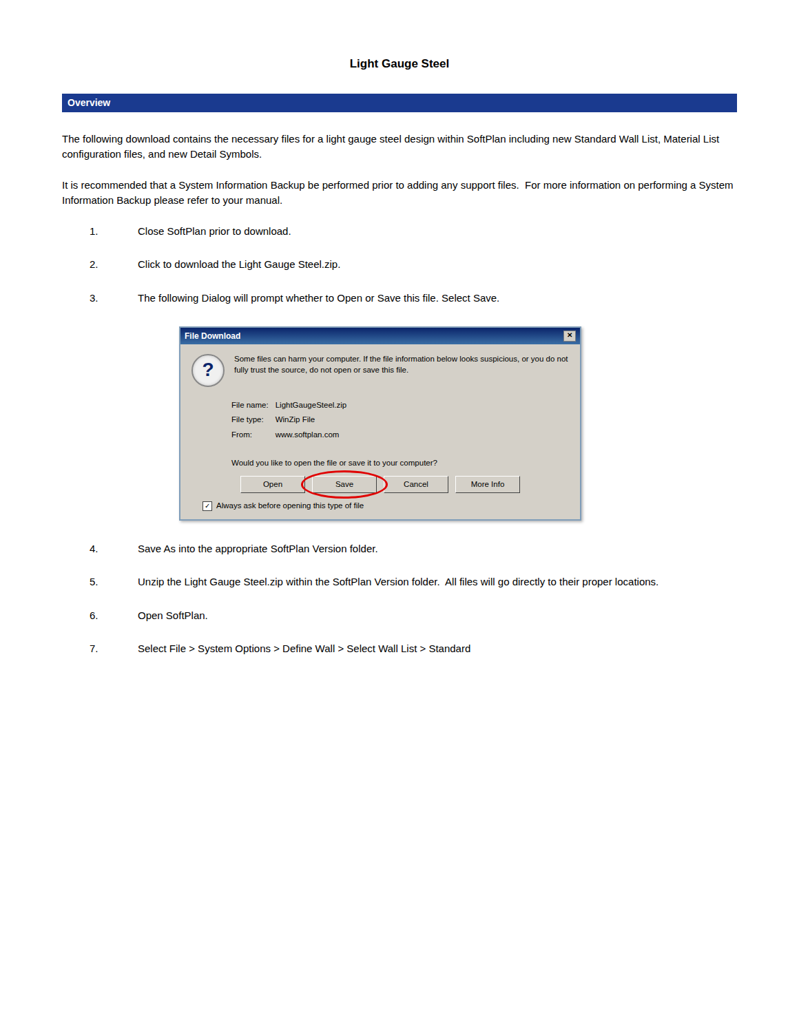Light Gauge Steel
Overview
The following download contains the necessary files for a light gauge steel design within SoftPlan including new Standard Wall List, Material List configuration files, and new Detail Symbols.
It is recommended that a System Information Backup be performed prior to adding any support files. For more information on performing a System Information Backup please refer to your manual.
Close SoftPlan prior to download.
Click to download the Light Gauge Steel.zip.
The following Dialog will prompt whether to Open or Save this file. Select Save.
File Download ✕
?
Some files can harm your computer. If the file information below looks suspicious, or you do not fully trust the source, do not open or save this file.
| File name: | LightGaugeSteel.zip |
| File type: | WinZip File |
| From: | www.softplan.com |
Would you like to open the file or save it to your computer?
Open
Save
Cancel
More Info
✓ Always ask before opening this type of file
Save As into the appropriate SoftPlan Version folder.
Unzip the Light Gauge Steel.zip within the SoftPlan Version folder. All files will go directly to their proper locations.
Open SoftPlan.
Select File > System Options > Define Wall > Select Wall List > Standard